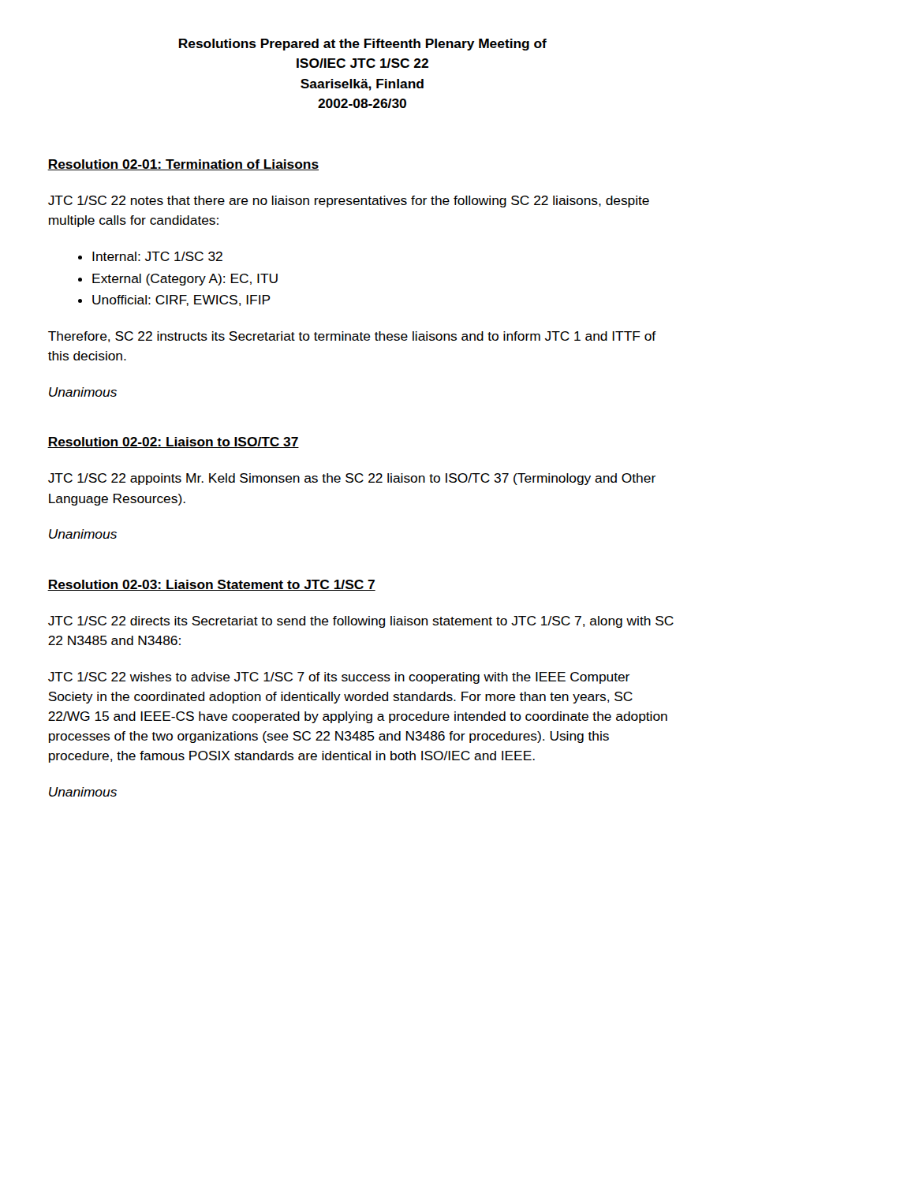Resolutions Prepared at the Fifteenth Plenary Meeting of
ISO/IEC JTC 1/SC 22
Saariselkä, Finland
2002-08-26/30
Resolution 02-01: Termination of Liaisons
JTC 1/SC 22 notes that there are no liaison representatives for the following SC 22 liaisons, despite multiple calls for candidates:
Internal: JTC 1/SC 32
External (Category A): EC, ITU
Unofficial: CIRF, EWICS, IFIP
Therefore, SC 22 instructs its Secretariat to terminate these liaisons and to inform JTC 1 and ITTF of this decision.
Unanimous
Resolution 02-02: Liaison to ISO/TC 37
JTC 1/SC 22 appoints Mr. Keld Simonsen as the SC 22 liaison to ISO/TC 37 (Terminology and Other Language Resources).
Unanimous
Resolution 02-03: Liaison Statement to JTC 1/SC 7
JTC 1/SC 22 directs its Secretariat to send the following liaison statement to JTC 1/SC 7, along with SC 22 N3485 and N3486:
JTC 1/SC 22 wishes to advise JTC 1/SC 7 of its success in cooperating with the IEEE Computer Society in the coordinated adoption of identically worded standards. For more than ten years, SC 22/WG 15 and IEEE-CS have cooperated by applying a procedure intended to coordinate the adoption processes of the two organizations (see SC 22 N3485 and N3486 for procedures). Using this procedure, the famous POSIX standards are identical in both ISO/IEC and IEEE.
Unanimous